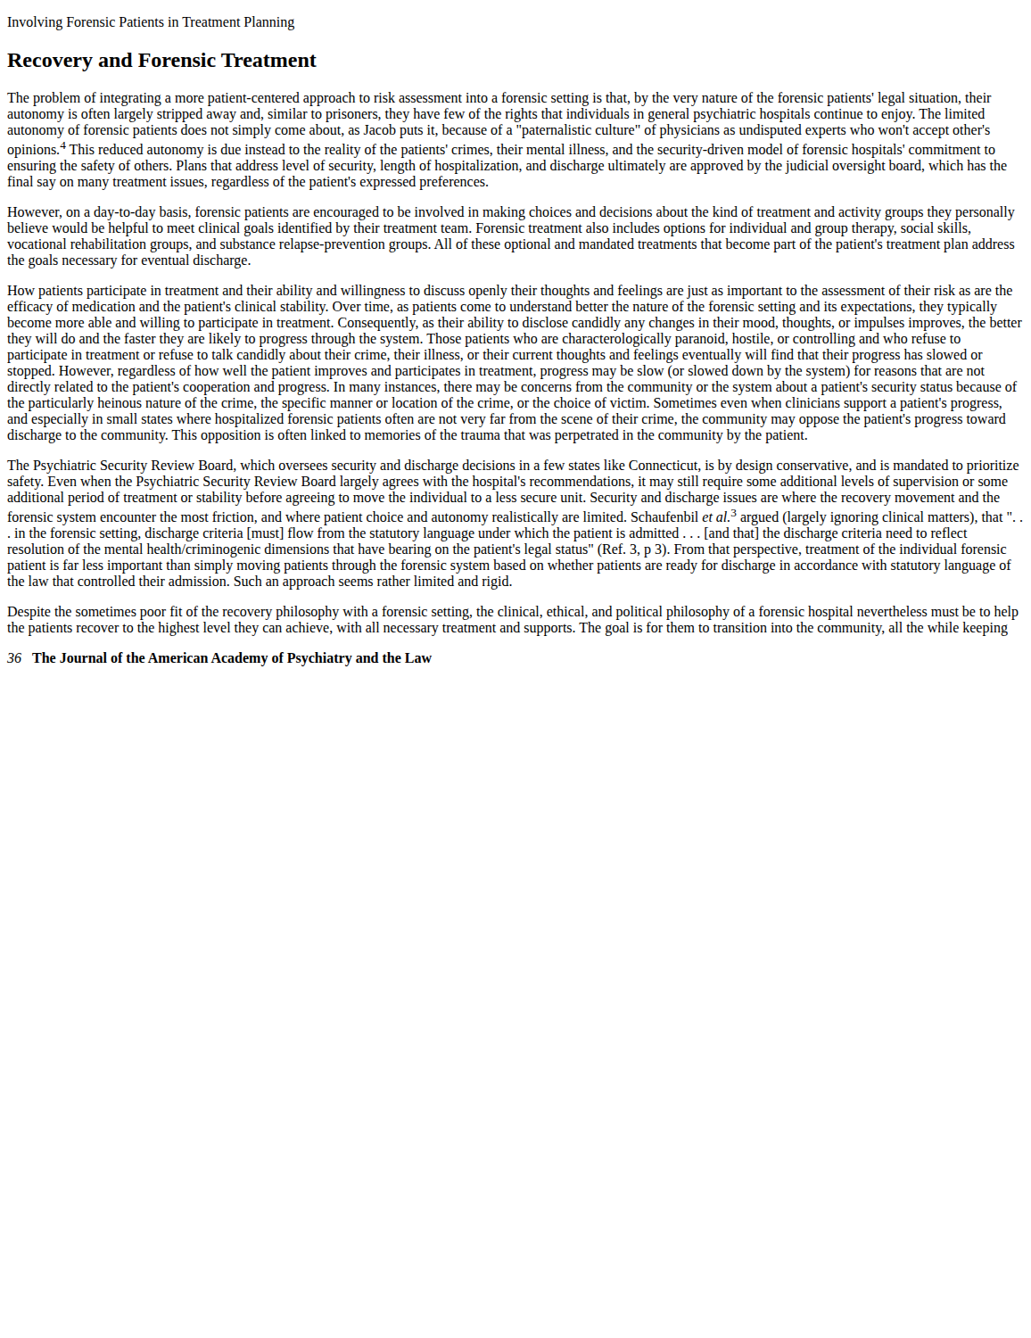Involving Forensic Patients in Treatment Planning
Recovery and Forensic Treatment
The problem of integrating a more patient-centered approach to risk assessment into a forensic setting is that, by the very nature of the forensic patients' legal situation, their autonomy is often largely stripped away and, similar to prisoners, they have few of the rights that individuals in general psychiatric hospitals continue to enjoy. The limited autonomy of forensic patients does not simply come about, as Jacob puts it, because of a "paternalistic culture" of physicians as undisputed experts who won't accept other's opinions.4 This reduced autonomy is due instead to the reality of the patients' crimes, their mental illness, and the security-driven model of forensic hospitals' commitment to ensuring the safety of others. Plans that address level of security, length of hospitalization, and discharge ultimately are approved by the judicial oversight board, which has the final say on many treatment issues, regardless of the patient's expressed preferences.
However, on a day-to-day basis, forensic patients are encouraged to be involved in making choices and decisions about the kind of treatment and activity groups they personally believe would be helpful to meet clinical goals identified by their treatment team. Forensic treatment also includes options for individual and group therapy, social skills, vocational rehabilitation groups, and substance relapse-prevention groups. All of these optional and mandated treatments that become part of the patient's treatment plan address the goals necessary for eventual discharge.
How patients participate in treatment and their ability and willingness to discuss openly their thoughts and feelings are just as important to the assessment of their risk as are the efficacy of medication and the patient's clinical stability. Over time, as patients come to understand better the nature of the forensic setting and its expectations, they typically become more able and willing to participate in treatment. Consequently, as their ability to disclose candidly any changes in their mood, thoughts, or impulses improves, the better they will do and the faster they are likely to progress through the system. Those patients who are characterologically paranoid, hostile, or controlling and who refuse to participate in treatment or refuse to talk candidly about their crime, their illness, or their current thoughts and feelings eventually will find that their progress has slowed or stopped. However, regardless of how well the patient improves and participates in treatment, progress may be slow (or slowed down by the system) for reasons that are not directly related to the patient's cooperation and progress. In many instances, there may be concerns from the community or the system about a patient's security status because of the particularly heinous nature of the crime, the specific manner or location of the crime, or the choice of victim. Sometimes even when clinicians support a patient's progress, and especially in small states where hospitalized forensic patients often are not very far from the scene of their crime, the community may oppose the patient's progress toward discharge to the community. This opposition is often linked to memories of the trauma that was perpetrated in the community by the patient.
The Psychiatric Security Review Board, which oversees security and discharge decisions in a few states like Connecticut, is by design conservative, and is mandated to prioritize safety. Even when the Psychiatric Security Review Board largely agrees with the hospital's recommendations, it may still require some additional levels of supervision or some additional period of treatment or stability before agreeing to move the individual to a less secure unit. Security and discharge issues are where the recovery movement and the forensic system encounter the most friction, and where patient choice and autonomy realistically are limited. Schaufenbil et al.3 argued (largely ignoring clinical matters), that ". . . in the forensic setting, discharge criteria [must] flow from the statutory language under which the patient is admitted . . . [and that] the discharge criteria need to reflect resolution of the mental health/criminogenic dimensions that have bearing on the patient's legal status" (Ref. 3, p 3). From that perspective, treatment of the individual forensic patient is far less important than simply moving patients through the forensic system based on whether patients are ready for discharge in accordance with statutory language of the law that controlled their admission. Such an approach seems rather limited and rigid.
Despite the sometimes poor fit of the recovery philosophy with a forensic setting, the clinical, ethical, and political philosophy of a forensic hospital nevertheless must be to help the patients recover to the highest level they can achieve, with all necessary treatment and supports. The goal is for them to transition into the community, all the while keeping
36 The Journal of the American Academy of Psychiatry and the Law